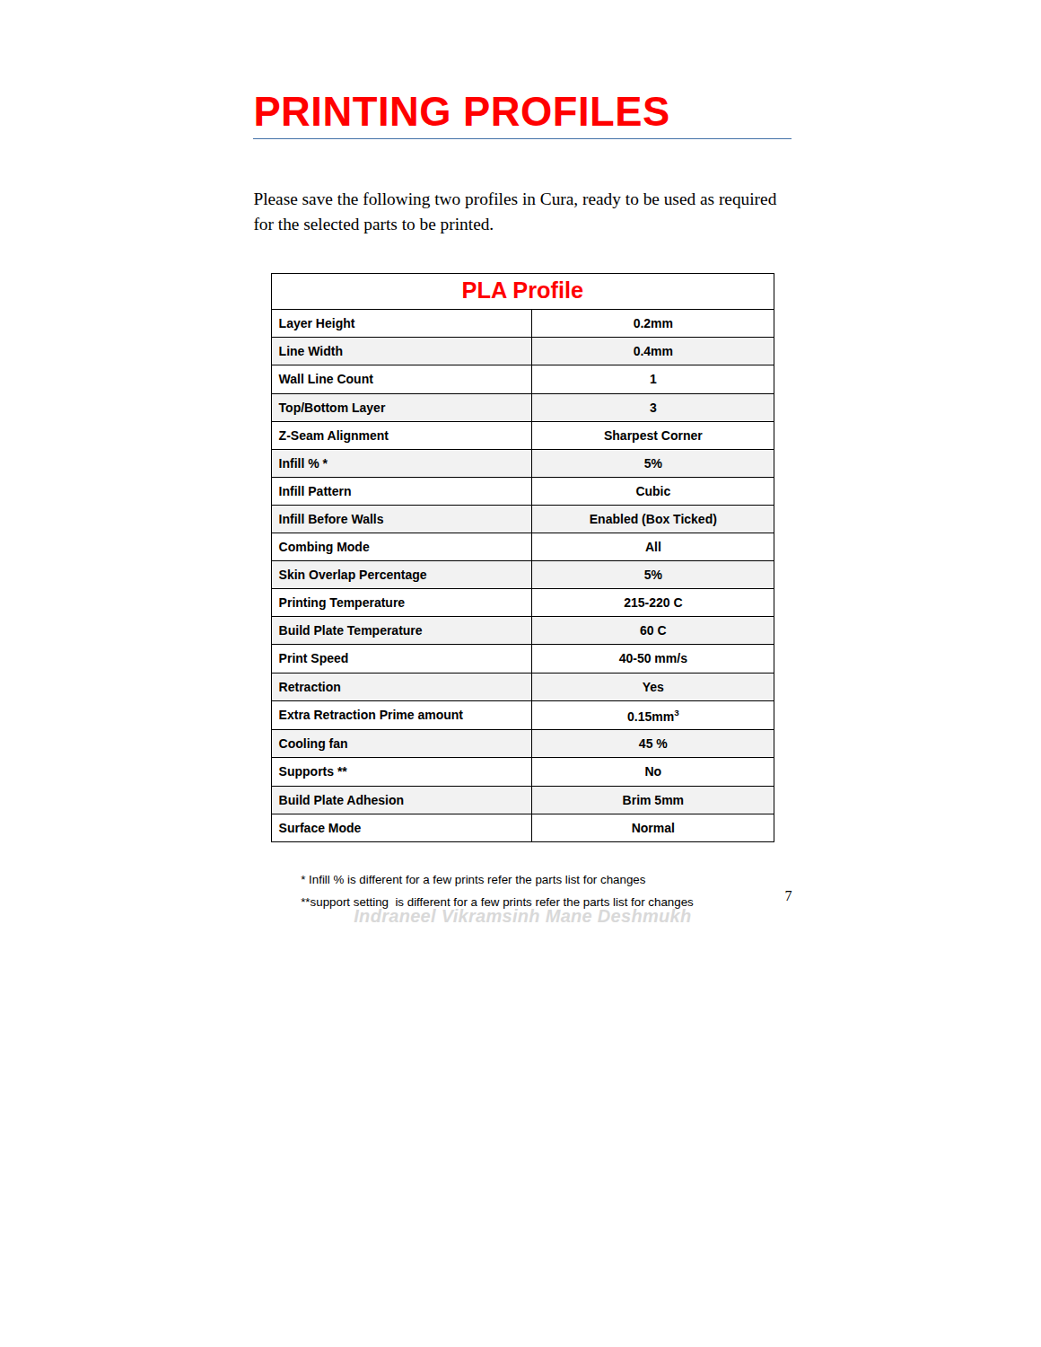PRINTING PROFILES
Please save the following two profiles in Cura, ready to be used as required for the selected parts to be printed.
PLA Profile
| Layer Height | 0.2mm |
| Line Width | 0.4mm |
| Wall Line Count | 1 |
| Top/Bottom Layer | 3 |
| Z-Seam Alignment | Sharpest Corner |
| Infill % * | 5% |
| Infill Pattern | Cubic |
| Infill Before Walls | Enabled (Box Ticked) |
| Combing Mode | All |
| Skin Overlap Percentage | 5% |
| Printing Temperature | 215-220 C |
| Build Plate Temperature | 60 C |
| Print Speed | 40-50 mm/s |
| Retraction | Yes |
| Extra Retraction Prime amount | 0.15mm 3 |
| Cooling fan | 45 % |
| Supports ** | No |
| Build Plate Adhesion | Brim 5mm |
| Surface Mode | Normal |
* Infill % is different for a few prints refer the parts list for changes
**support setting is different for a few prints refer the parts list for changes
7
Indraneel Vikramsinh Mane Deshmukh